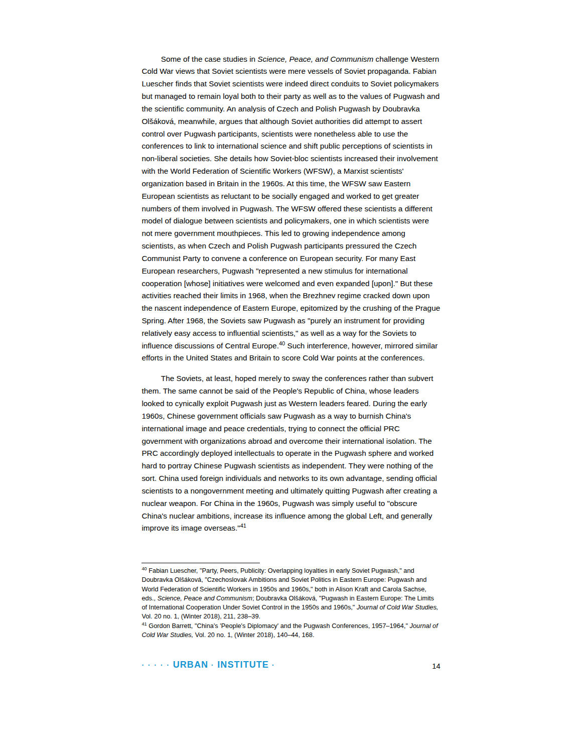Some of the case studies in Science, Peace, and Communism challenge Western Cold War views that Soviet scientists were mere vessels of Soviet propaganda. Fabian Luescher finds that Soviet scientists were indeed direct conduits to Soviet policymakers but managed to remain loyal both to their party as well as to the values of Pugwash and the scientific community. An analysis of Czech and Polish Pugwash by Doubravka Olšáková, meanwhile, argues that although Soviet authorities did attempt to assert control over Pugwash participants, scientists were nonetheless able to use the conferences to link to international science and shift public perceptions of scientists in non-liberal societies. She details how Soviet-bloc scientists increased their involvement with the World Federation of Scientific Workers (WFSW), a Marxist scientists' organization based in Britain in the 1960s. At this time, the WFSW saw Eastern European scientists as reluctant to be socially engaged and worked to get greater numbers of them involved in Pugwash. The WFSW offered these scientists a different model of dialogue between scientists and policymakers, one in which scientists were not mere government mouthpieces. This led to growing independence among scientists, as when Czech and Polish Pugwash participants pressured the Czech Communist Party to convene a conference on European security. For many East European researchers, Pugwash "represented a new stimulus for international cooperation [whose] initiatives were welcomed and even expanded [upon]." But these activities reached their limits in 1968, when the Brezhnev regime cracked down upon the nascent independence of Eastern Europe, epitomized by the crushing of the Prague Spring. After 1968, the Soviets saw Pugwash as "purely an instrument for providing relatively easy access to influential scientists," as well as a way for the Soviets to influence discussions of Central Europe.40 Such interference, however, mirrored similar efforts in the United States and Britain to score Cold War points at the conferences.
The Soviets, at least, hoped merely to sway the conferences rather than subvert them. The same cannot be said of the People's Republic of China, whose leaders looked to cynically exploit Pugwash just as Western leaders feared. During the early 1960s, Chinese government officials saw Pugwash as a way to burnish China's international image and peace credentials, trying to connect the official PRC government with organizations abroad and overcome their international isolation. The PRC accordingly deployed intellectuals to operate in the Pugwash sphere and worked hard to portray Chinese Pugwash scientists as independent. They were nothing of the sort. China used foreign individuals and networks to its own advantage, sending official scientists to a nongovernment meeting and ultimately quitting Pugwash after creating a nuclear weapon. For China in the 1960s, Pugwash was simply useful to "obscure China's nuclear ambitions, increase its influence among the global Left, and generally improve its image overseas."41
40 Fabian Luescher, "Party, Peers, Publicity: Overlapping loyalties in early Soviet Pugwash," and Doubravka Olšáková, "Czechoslovak Ambitions and Soviet Politics in Eastern Europe: Pugwash and World Federation of Scientific Workers in 1950s and 1960s," both in Alison Kraft and Carola Sachse, eds., Science, Peace and Communism; Doubravka Olšáková, "Pugwash in Eastern Europe: The Limits of International Cooperation Under Soviet Control in the 1950s and 1960s," Journal of Cold War Studies, Vol. 20 no. 1, (Winter 2018), 211, 238–39.
41 Gordon Barrett, "China's 'People's Diplomacy' and the Pugwash Conferences, 1957–1964," Journal of Cold War Studies, Vol. 20 no. 1, (Winter 2018), 140–44, 168.
· · · · · URBAN · INSTITUTE ·
14